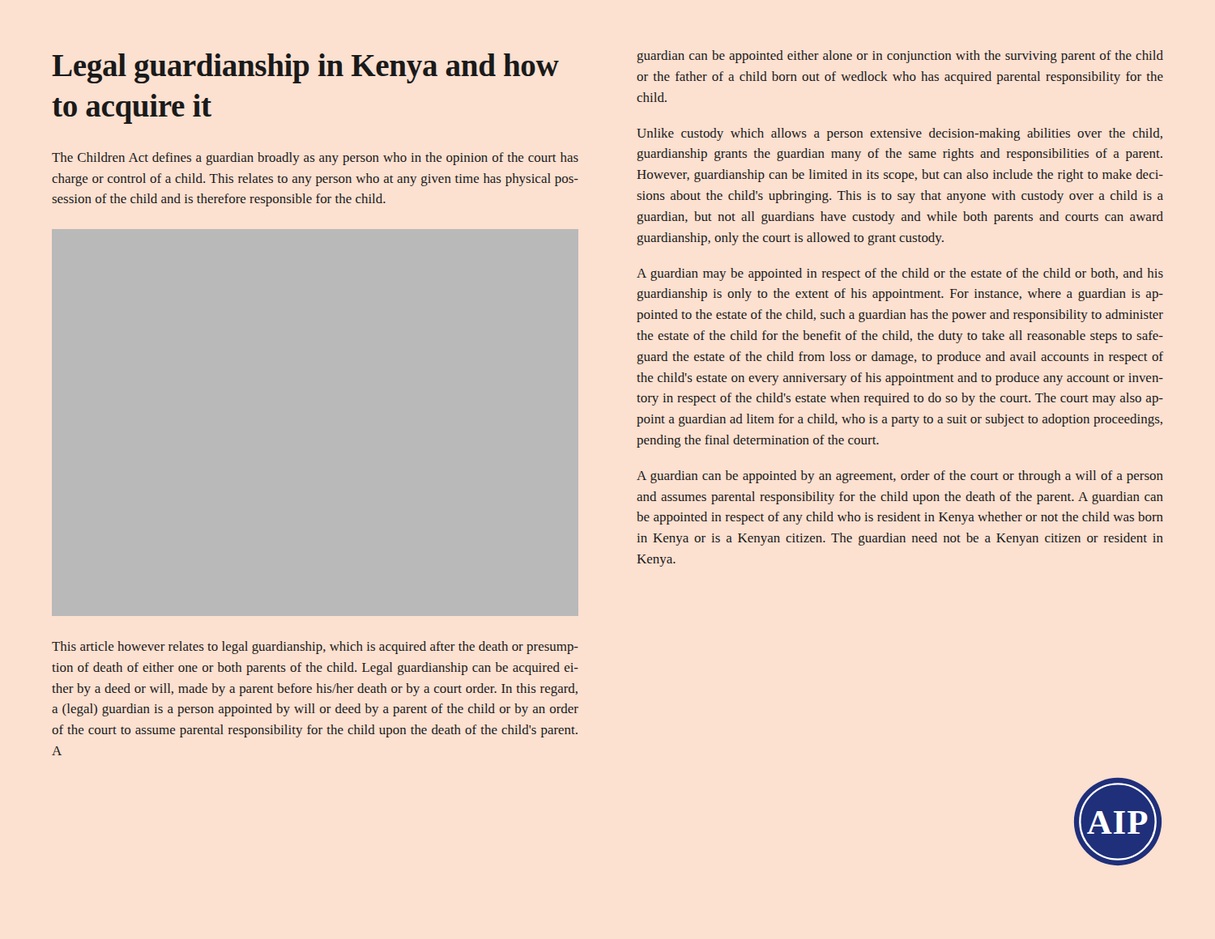Legal guardianship in Kenya and how to acquire it
The Children Act defines a guardian broadly as any person who in the opinion of the court has charge or control of a child. This relates to any person who at any given time has physical possession of the child and is therefore responsible for the child.
This article however relates to legal guardianship, which is acquired after the death or presumption of death of either one or both parents of the child. Legal guardianship can be acquired either by a deed or will, made by a parent before his/her death or by a court order. In this regard, a (legal) guardian is a person appointed by will or deed by a parent of the child or by an order of the court to assume parental responsibility for the child upon the death of the child's parent. A
guardian can be appointed either alone or in conjunction with the surviving parent of the child or the father of a child born out of wedlock who has acquired parental responsibility for the child.
Unlike custody which allows a person extensive decision-making abilities over the child, guardianship grants the guardian many of the same rights and responsibilities of a parent. However, guardianship can be limited in its scope, but can also include the right to make decisions about the child's upbringing. This is to say that anyone with custody over a child is a guardian, but not all guardians have custody and while both parents and courts can award guardianship, only the court is allowed to grant custody.
A guardian may be appointed in respect of the child or the estate of the child or both, and his guardianship is only to the extent of his appointment. For instance, where a guardian is appointed to the estate of the child, such a guardian has the power and responsibility to administer the estate of the child for the benefit of the child, the duty to take all reasonable steps to safeguard the estate of the child from loss or damage, to produce and avail accounts in respect of the child's estate on every anniversary of his appointment and to produce any account or inventory in respect of the child's estate when required to do so by the court. The court may also appoint a guardian ad litem for a child, who is a party to a suit or subject to adoption proceedings, pending the final determination of the court.
A guardian can be appointed by an agreement, order of the court or through a will of a person and assumes parental responsibility for the child upon the death of the parent. A guardian can be appointed in respect of any child who is resident in Kenya whether or not the child was born in Kenya or is a Kenyan citizen. The guardian need not be a Kenyan citizen or resident in Kenya.
AIP